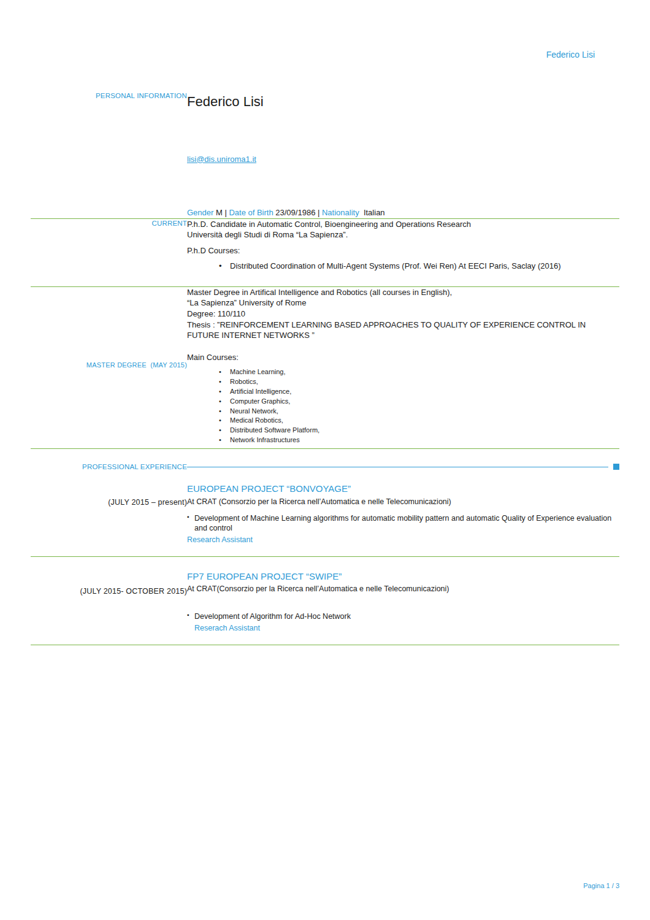Federico Lisi
| PERSONAL INFORMATION | Federico Lisi lisi@dis.uniroma1.it Gender M / Date of Birth 23/09/1986 / Nationality Italian |
| CURRENT | P.h.D. Candidate in Automatic Control, Bioengineering and Operations Research Università degli Studi di Roma “La Sapienza”. P.h.D Courses: Distributed Coordination of Multi-Agent Systems (Prof. Wei Ren) At EECI Paris, Saclay (2016) |
| MASTER DEGREE (MAY 2015) | Master Degree in Artifical Intelligence and Robotics (all courses in English), “La Sapienza” University of Rome Degree: 110/110 Thesis : ”REINFORCEMENT LEARNING BASED APPROACHES TO QUALITY OF EXPERIENCE CONTROL IN FUTURE INTERNET NETWORKS ” Main Courses: Machine Learning, Robotics, Artificial Intelligence, Computer Graphics, Neural Network, Medical Robotics, Distributed Software Platform, Network Infrastructures |
| PROFESSIONAL EXPERIENCE | |
| (JULY 2015 – present) | EUROPEAN PROJECT “BONVOYAGE” At CRAT (Consorzio per la Ricerca nell’Automatica e nelle Telecomunicazioni) Development of Machine Learning algorithms for automatic mobility pattern and automatic Quality of Experience evaluation and control Research Assistant |
| (JULY 2015- OCTOBER 2015) | FP7 EUROPEAN PROJECT “SWIPE” At CRAT(Consorzio per la Ricerca nell’Automatica e nelle Telecomunicazioni) Development of Algorithm for Ad-Hoc Network Reserach Assistant |
Pagina 1 / 3